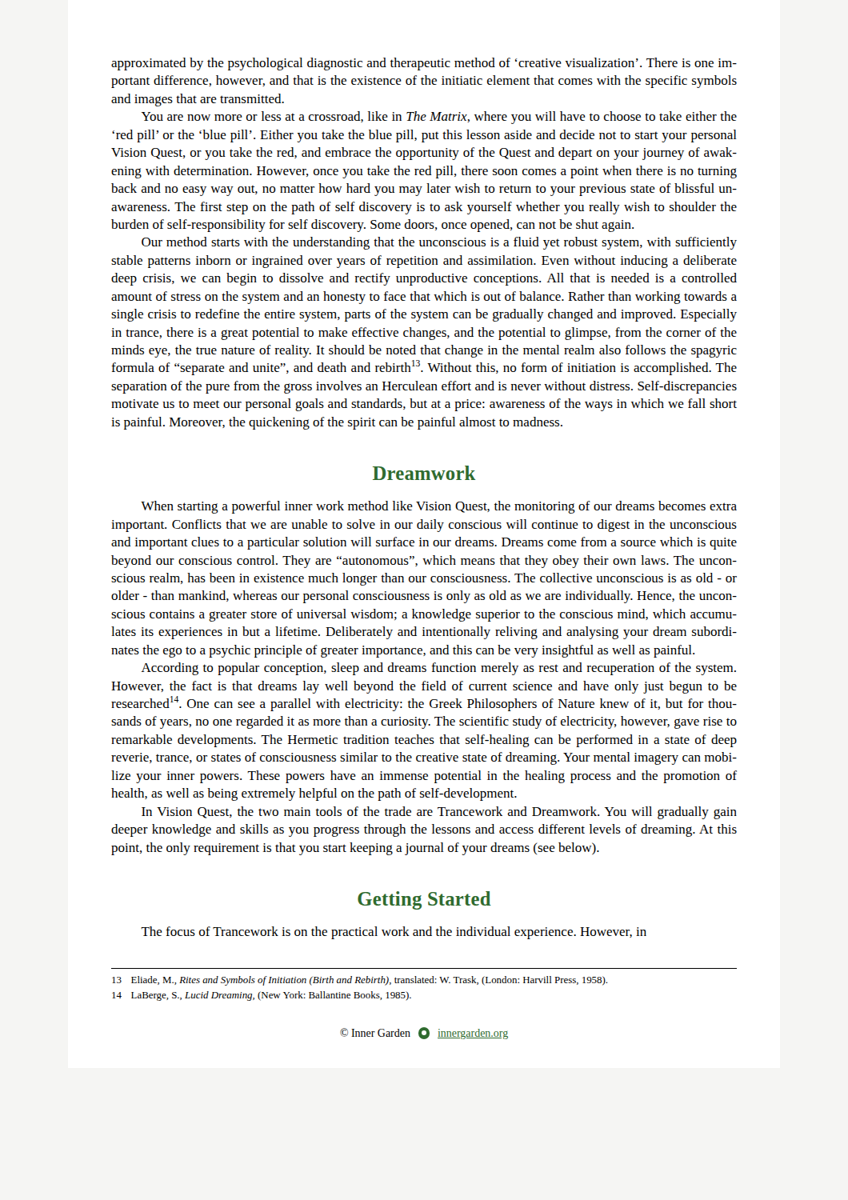approximated by the psychological diagnostic and therapeutic method of ‘creative visualization’. There is one important difference, however, and that is the existence of the initiatic element that comes with the specific symbols and images that are transmitted.
You are now more or less at a crossroad, like in The Matrix, where you will have to choose to take either the ‘red pill’ or the ‘blue pill’. Either you take the blue pill, put this lesson aside and decide not to start your personal Vision Quest, or you take the red, and embrace the opportunity of the Quest and depart on your journey of awakening with determination. However, once you take the red pill, there soon comes a point when there is no turning back and no easy way out, no matter how hard you may later wish to return to your previous state of blissful unawareness. The first step on the path of self discovery is to ask yourself whether you really wish to shoulder the burden of self-responsibility for self discovery. Some doors, once opened, can not be shut again.
Our method starts with the understanding that the unconscious is a fluid yet robust system, with sufficiently stable patterns inborn or ingrained over years of repetition and assimilation. Even without inducing a deliberate deep crisis, we can begin to dissolve and rectify unproductive conceptions. All that is needed is a controlled amount of stress on the system and an honesty to face that which is out of balance. Rather than working towards a single crisis to redefine the entire system, parts of the system can be gradually changed and improved. Especially in trance, there is a great potential to make effective changes, and the potential to glimpse, from the corner of the minds eye, the true nature of reality. It should be noted that change in the mental realm also follows the spagyric formula of “separate and unite”, and death and rebirth13. Without this, no form of initiation is accomplished. The separation of the pure from the gross involves an Herculean effort and is never without distress. Self-discrepancies motivate us to meet our personal goals and standards, but at a price: awareness of the ways in which we fall short is painful. Moreover, the quickening of the spirit can be painful almost to madness.
Dreamwork
When starting a powerful inner work method like Vision Quest, the monitoring of our dreams becomes extra important. Conflicts that we are unable to solve in our daily conscious will continue to digest in the unconscious and important clues to a particular solution will surface in our dreams. Dreams come from a source which is quite beyond our conscious control. They are “autonomous”, which means that they obey their own laws. The unconscious realm, has been in existence much longer than our consciousness. The collective unconscious is as old - or older - than mankind, whereas our personal consciousness is only as old as we are individually. Hence, the unconscious contains a greater store of universal wisdom; a knowledge superior to the conscious mind, which accumulates its experiences in but a lifetime. Deliberately and intentionally reliving and analysing your dream subordinates the ego to a psychic principle of greater importance, and this can be very insightful as well as painful.
According to popular conception, sleep and dreams function merely as rest and recuperation of the system. However, the fact is that dreams lay well beyond the field of current science and have only just begun to be researched14. One can see a parallel with electricity: the Greek Philosophers of Nature knew of it, but for thousands of years, no one regarded it as more than a curiosity. The scientific study of electricity, however, gave rise to remarkable developments. The Hermetic tradition teaches that self-healing can be performed in a state of deep reverie, trance, or states of consciousness similar to the creative state of dreaming. Your mental imagery can mobilize your inner powers. These powers have an immense potential in the healing process and the promotion of health, as well as being extremely helpful on the path of self-development.
In Vision Quest, the two main tools of the trade are Trancework and Dreamwork. You will gradually gain deeper knowledge and skills as you progress through the lessons and access different levels of dreaming. At this point, the only requirement is that you start keeping a journal of your dreams (see below).
Getting Started
The focus of Trancework is on the practical work and the individual experience. However, in
13 Eliade, M., Rites and Symbols of Initiation (Birth and Rebirth), translated: W. Trask, (London: Harvill Press, 1958).
14 LaBerge, S., Lucid Dreaming, (New York: Ballantine Books, 1985).
© Inner Garden innergarden.org